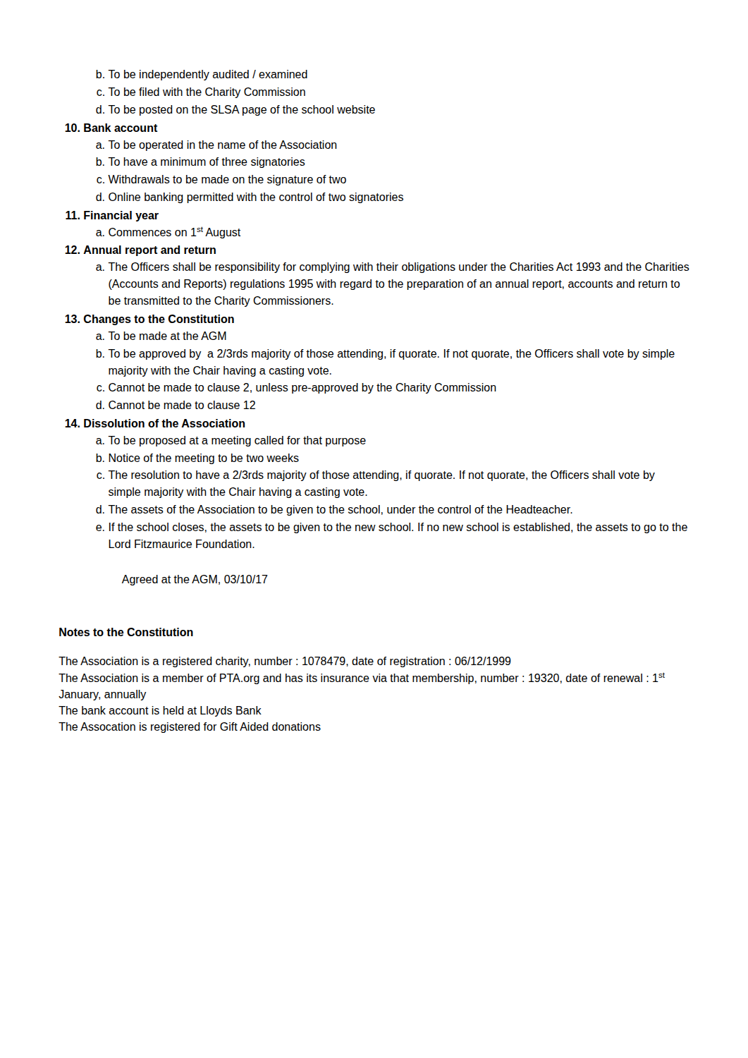To be independently audited / examined
To be filed with the Charity Commission
To be posted on the SLSA page of the school website
Bank account
To be operated in the name of the Association
To have a minimum of three signatories
Withdrawals to be made on the signature of two
Online banking permitted with the control of two signatories
Financial year
Commences on 1st August
Annual report and return
The Officers shall be responsibility for complying with their obligations under the Charities Act 1993 and the Charities (Accounts and Reports) regulations 1995 with regard to the preparation of an annual report, accounts and return to be transmitted to the Charity Commissioners.
Changes to the Constitution
To be made at the AGM
To be approved by a 2/3rds majority of those attending, if quorate. If not quorate, the Officers shall vote by simple majority with the Chair having a casting vote.
Cannot be made to clause 2, unless pre-approved by the Charity Commission
Cannot be made to clause 12
Dissolution of the Association
To be proposed at a meeting called for that purpose
Notice of the meeting to be two weeks
The resolution to have a 2/3rds majority of those attending, if quorate. If not quorate, the Officers shall vote by simple majority with the Chair having a casting vote.
The assets of the Association to be given to the school, under the control of the Headteacher.
If the school closes, the assets to be given to the new school. If no new school is established, the assets to go to the Lord Fitzmaurice Foundation.
Agreed at the AGM, 03/10/17
Notes to the Constitution
The Association is a registered charity, number : 1078479, date of registration : 06/12/1999
The Association is a member of PTA.org and has its insurance via that membership, number : 19320, date of renewal : 1st January, annually
The bank account is held at Lloyds Bank
The Assocation is registered for Gift Aided donations